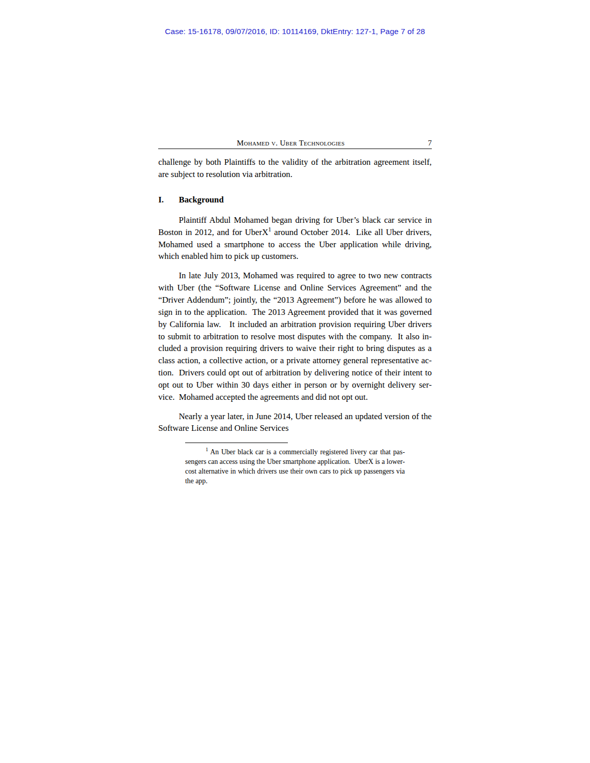Case: 15-16178, 09/07/2016, ID: 10114169, DktEntry: 127-1, Page 7 of 28
Mohamed v. Uber Technologies 7
challenge by both Plaintiffs to the validity of the arbitration agreement itself, are subject to resolution via arbitration.
I. Background
Plaintiff Abdul Mohamed began driving for Uber’s black car service in Boston in 2012, and for UberX1 around October 2014. Like all Uber drivers, Mohamed used a smartphone to access the Uber application while driving, which enabled him to pick up customers.
In late July 2013, Mohamed was required to agree to two new contracts with Uber (the “Software License and Online Services Agreement” and the “Driver Addendum”; jointly, the “2013 Agreement”) before he was allowed to sign in to the application. The 2013 Agreement provided that it was governed by California law. It included an arbitration provision requiring Uber drivers to submit to arbitration to resolve most disputes with the company. It also included a provision requiring drivers to waive their right to bring disputes as a class action, a collective action, or a private attorney general representative action. Drivers could opt out of arbitration by delivering notice of their intent to opt out to Uber within 30 days either in person or by overnight delivery service. Mohamed accepted the agreements and did not opt out.
Nearly a year later, in June 2014, Uber released an updated version of the Software License and Online Services
1 An Uber black car is a commercially registered livery car that passengers can access using the Uber smartphone application. UberX is a lower-cost alternative in which drivers use their own cars to pick up passengers via the app.